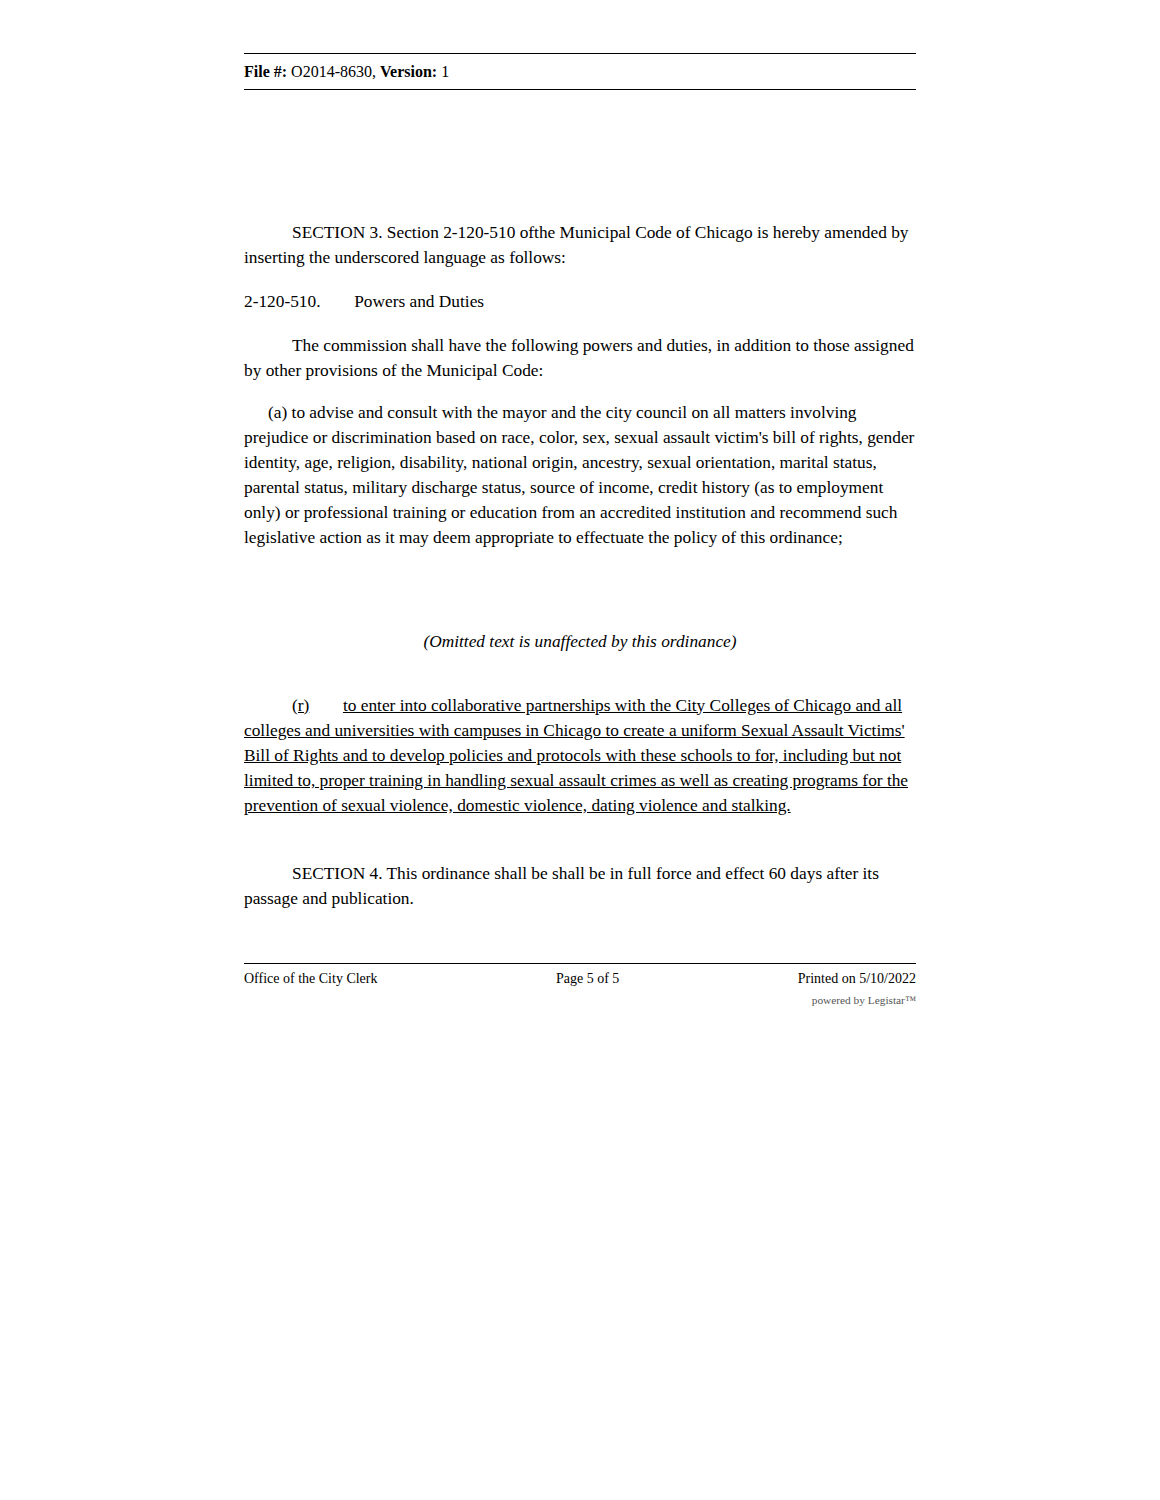File #: O2014-8630, Version: 1
SECTION 3. Section 2-120-510 ofthe Municipal Code of Chicago is hereby amended by inserting the underscored language as follows:
2-120-510. Powers and Duties
The commission shall have the following powers and duties, in addition to those assigned by other provisions of the Municipal Code:
(a) to advise and consult with the mayor and the city council on all matters involving prejudice or discrimination based on race, color, sex, sexual assault victim's bill of rights, gender identity, age, religion, disability, national origin, ancestry, sexual orientation, marital status, parental status, military discharge status, source of income, credit history (as to employment only) or professional training or education from an accredited institution and recommend such legislative action as it may deem appropriate to effectuate the policy of this ordinance;
(Omitted text is unaffected by this ordinance)
(r) to enter into collaborative partnerships with the City Colleges of Chicago and all colleges and universities with campuses in Chicago to create a uniform Sexual Assault Victims' Bill of Rights and to develop policies and protocols with these schools to for, including but not limited to, proper training in handling sexual assault crimes as well as creating programs for the prevention of sexual violence, domestic violence, dating violence and stalking.
SECTION 4. This ordinance shall be shall be in full force and effect 60 days after its passage and publication.
Office of the City Clerk Page 5 of 5 Printed on 5/10/2022
powered by Legistar™